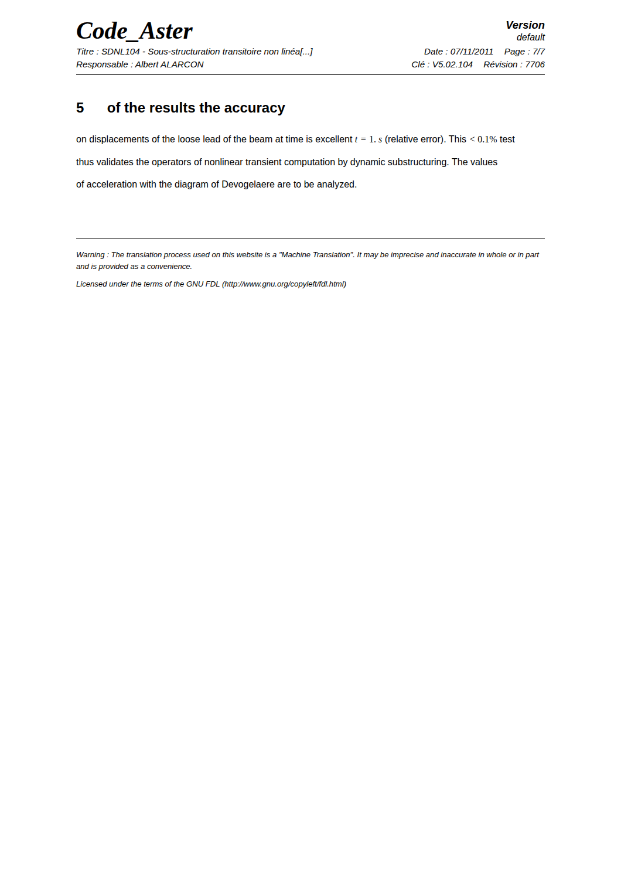Code_Aster
Version
default
Titre : SDNL104 - Sous-structuration transitoire non linéa[...]
Date : 07/11/2011 Page : 7/7
Responsable : Albert ALARCON
Clé : V5.02.104 Révision : 7706
5of the results the accuracy
on displacements of the loose lead of the beam at time is excellent t = 1. s (relative error). This < 0.1% test
thus validates the operators of nonlinear transient computation by dynamic substructuring. The values
of acceleration with the diagram of Devogelaere are to be analyzed.
Warning : The translation process used on this website is a "Machine Translation". It may be imprecise and inaccurate in whole or in part and is provided as a convenience.
Licensed under the terms of the GNU FDL (http://www.gnu.org/copyleft/fdl.html)